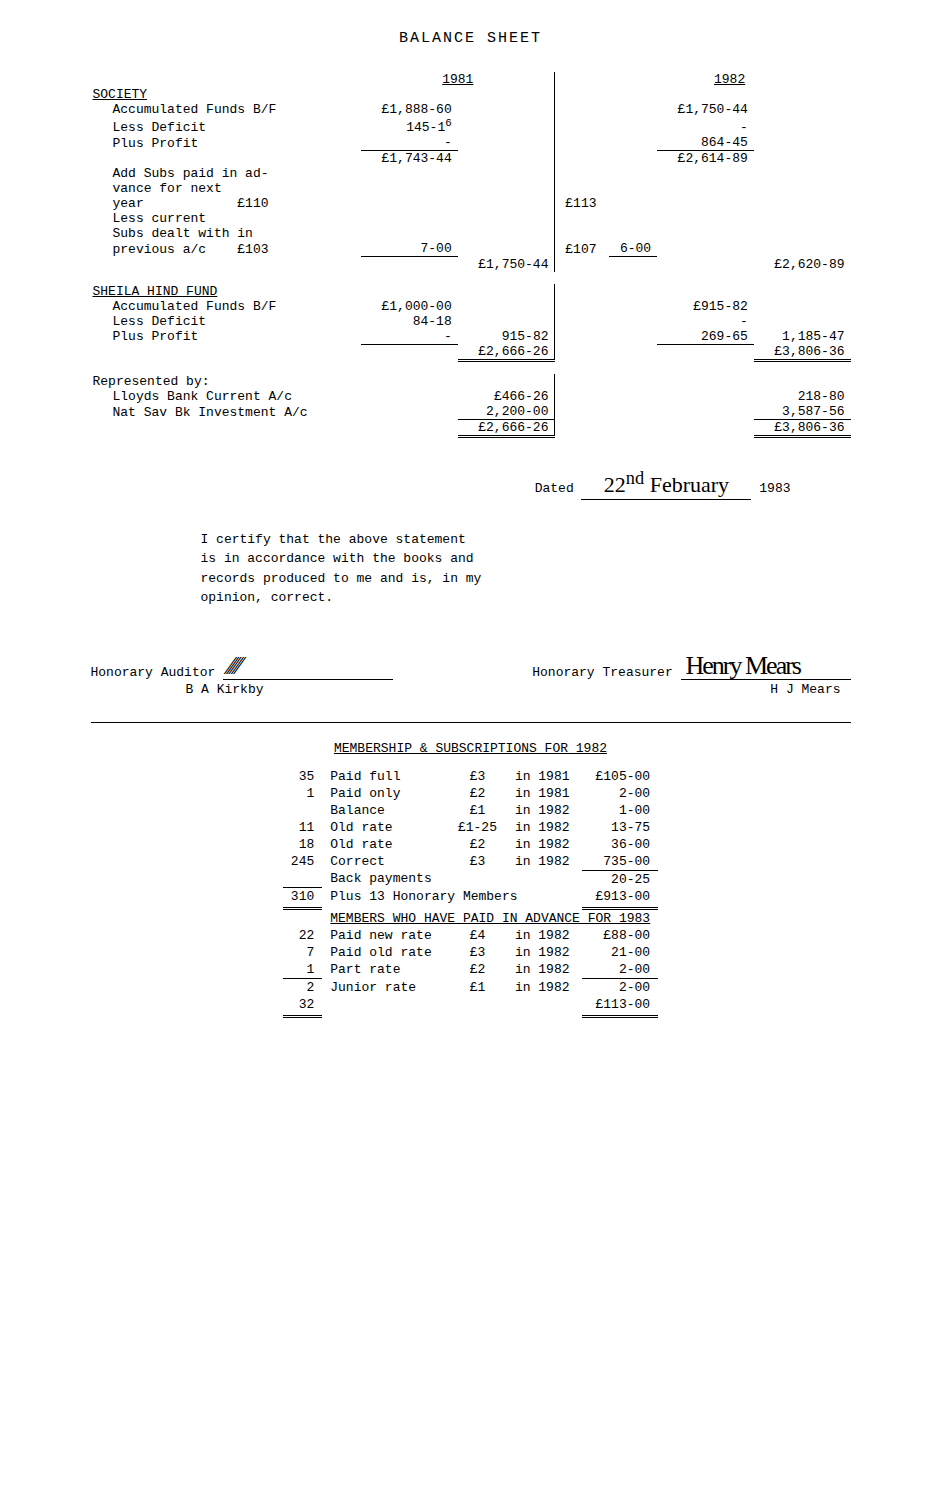BALANCE SHEET
| | 1981 | | 1982 |
| SOCIETY | | | | | | |
| Accumulated Funds B/F | £1,888-60 | | | | £1,750-44 | |
| Less Deficit | 145-1 6 | | | | - | |
| Plus Profit | - | | | | 864-45 | |
| | £1,743-44 | | | | £2,614-89 | |
| Add Subs paid in ad- | | | | | | |
| vance for next | | | | | | |
| year £110 | | | £113 | | | |
| Less current | | | | | | |
| Subs dealt with in | | | | | | |
| previous a/c £103 | 7-00 | | £107 | 6-00 | | |
| | | £1,750-44 | | | | £2,620-89 |
| SHEILA HIND FUND | | | | | | |
| Accumulated Funds B/F | £1,000-00 | | | | £915-82 | |
| Less Deficit | 84-18 | | | | - | |
| Plus Profit | - | 915-82 | | | 269-65 | 1,185-47 |
| | | £2,666-26 | | | | £3,806-36 |
| Represented by: | | | | | | |
| Lloyds Bank Current A/c | | £466-26 | | | | 218-80 |
| Nat Sav Bk Investment A/c | | 2,200-00 | | | | 3,587-56 |
| | | £2,666-26 | | | | £3,806-36 |
Dated 22nd February 1983
I certify that the above statement
is in accordance with the books and
records produced to me and is, in my
opinion, correct.
Honorary Auditor ⁄⁄⁄⁄⁄
B A Kirkby
Honorary Treasurer Henry Mears
H J Mears
MEMBERSHIP & SUBSCRIPTIONS FOR 1982
| 35 | Paid full | £3 | in 1981 | £105-00 |
| 1 | Paid only | £2 | in 1981 | 2-00 |
| | Balance | £1 | in 1982 | 1-00 |
| 11 | Old rate | £1-25 | in 1982 | 13-75 |
| 18 | Old rate | £2 | in 1982 | 36-00 |
| 245 | Correct | £3 | in 1982 | 735-00 |
| | Back payments | | | 20-25 |
| 310 | Plus 13 Honorary Members | £913-00 |
| | MEMBERS WHO HAVE PAID IN ADVANCE FOR 1983 |
| 22 | Paid new rate | £4 | in 1982 | £88-00 |
| 7 | Paid old rate | £3 | in 1982 | 21-00 |
| 1 | Part rate | £2 | in 1982 | 2-00 |
| 2 | Junior rate | £1 | in 1982 | 2-00 |
| 32 | | £113-00 |